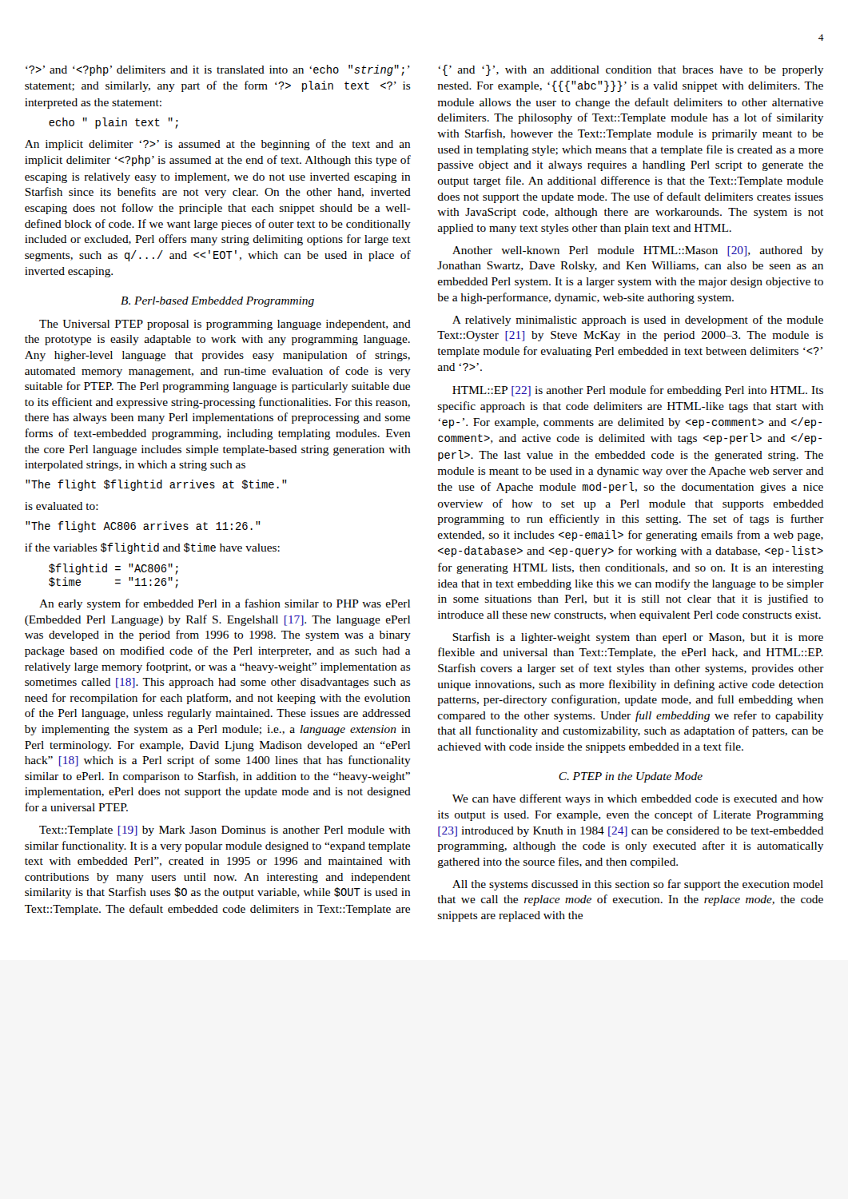4
‘?>’ and ‘<?php’ delimiters and it is translated into an ‘echo "string";’ statement; and similarly, any part of the form ‘?> plain text <?’ is interpreted as the statement:
echo " plain text ";
An implicit delimiter ‘?>’ is assumed at the beginning of the text and an implicit delimiter ‘<?php’ is assumed at the end of text. Although this type of escaping is relatively easy to implement, we do not use inverted escaping in Starfish since its benefits are not very clear. On the other hand, inverted escaping does not follow the principle that each snippet should be a well-defined block of code. If we want large pieces of outer text to be conditionally included or excluded, Perl offers many string delimiting options for large text segments, such as q/.../ and <<'EOT', which can be used in place of inverted escaping.
B. Perl-based Embedded Programming
The Universal PTEP proposal is programming language independent, and the prototype is easily adaptable to work with any programming language. Any higher-level language that provides easy manipulation of strings, automated memory management, and run-time evaluation of code is very suitable for PTEP. The Perl programming language is particularly suitable due to its efficient and expressive string-processing functionalities. For this reason, there has always been many Perl implementations of preprocessing and some forms of text-embedded programming, including templating modules. Even the core Perl language includes simple template-based string generation with interpolated strings, in which a string such as
"The flight $flightid arrives at $time."
is evaluated to:
"The flight AC806 arrives at 11:26."
if the variables $flightid and $time have values:
$flightid = "AC806";
$time     = "11:26";
An early system for embedded Perl in a fashion similar to PHP was ePerl (Embedded Perl Language) by Ralf S. Engelshall [17]. The language ePerl was developed in the period from 1996 to 1998. The system was a binary package based on modified code of the Perl interpreter, and as such had a relatively large memory footprint, or was a “heavy-weight” implementation as sometimes called [18]. This approach had some other disadvantages such as need for recompilation for each platform, and not keeping with the evolution of the Perl language, unless regularly maintained. These issues are addressed by implementing the system as a Perl module; i.e., a language extension in Perl terminology. For example, David Ljung Madison developed an “ePerl hack” [18] which is a Perl script of some 1400 lines that has functionality similar to ePerl. In comparison to Starfish, in addition to the “heavy-weight” implementation, ePerl does not support the update mode and is not designed for a universal PTEP.
Text::Template [19] by Mark Jason Dominus is another Perl module with similar functionality. It is a very popular module designed to “expand template text with embedded Perl”, created in 1995 or 1996 and maintained with contributions by many users until now. An interesting and independent similarity is that Starfish uses $O as the output variable, while $OUT is used in Text::Template. The default embedded code delimiters in Text::Template are ‘{’ and ‘}’, with an additional condition that braces have to be properly nested. For example, ‘{{{"abc"}}}’ is a valid snippet with delimiters. The module allows the user to change the default delimiters to other alternative delimiters. The philosophy of Text::Template module has a lot of similarity with Starfish, however the Text::Template module is primarily meant to be used in templating style; which means that a template file is created as a more passive object and it always requires a handling Perl script to generate the output target file. An additional difference is that the Text::Template module does not support the update mode. The use of default delimiters creates issues with JavaScript code, although there are workarounds. The system is not applied to many text styles other than plain text and HTML.
Another well-known Perl module HTML::Mason [20], authored by Jonathan Swartz, Dave Rolsky, and Ken Williams, can also be seen as an embedded Perl system. It is a larger system with the major design objective to be a high-performance, dynamic, web-site authoring system.
A relatively minimalistic approach is used in development of the module Text::Oyster [21] by Steve McKay in the period 2000–3. The module is template module for evaluating Perl embedded in text between delimiters ‘<?’ and ‘?>’.
HTML::EP [22] is another Perl module for embedding Perl into HTML. Its specific approach is that code delimiters are HTML-like tags that start with ‘ep-’. For example, comments are delimited by <ep-comment> and </ep-comment>, and active code is delimited with tags <ep-perl> and </ep-perl>. The last value in the embedded code is the generated string. The module is meant to be used in a dynamic way over the Apache web server and the use of Apache module mod-perl, so the documentation gives a nice overview of how to set up a Perl module that supports embedded programming to run efficiently in this setting. The set of tags is further extended, so it includes <ep-email> for generating emails from a web page, <ep-database> and <ep-query> for working with a database, <ep-list> for generating HTML lists, then conditionals, and so on. It is an interesting idea that in text embedding like this we can modify the language to be simpler in some situations than Perl, but it is still not clear that it is justified to introduce all these new constructs, when equivalent Perl code constructs exist.
Starfish is a lighter-weight system than eperl or Mason, but it is more flexible and universal than Text::Template, the ePerl hack, and HTML::EP. Starfish covers a larger set of text styles than other systems, provides other unique innovations, such as more flexibility in defining active code detection patterns, per-directory configuration, update mode, and full embedding when compared to the other systems. Under full embedding we refer to capability that all functionality and customizability, such as adaptation of patters, can be achieved with code inside the snippets embedded in a text file.
C. PTEP in the Update Mode
We can have different ways in which embedded code is executed and how its output is used. For example, even the concept of Literate Programming [23] introduced by Knuth in 1984 [24] can be considered to be text-embedded programming, although the code is only executed after it is automatically gathered into the source files, and then compiled.
All the systems discussed in this section so far support the execution model that we call the replace mode of execution. In the replace mode, the code snippets are replaced with the